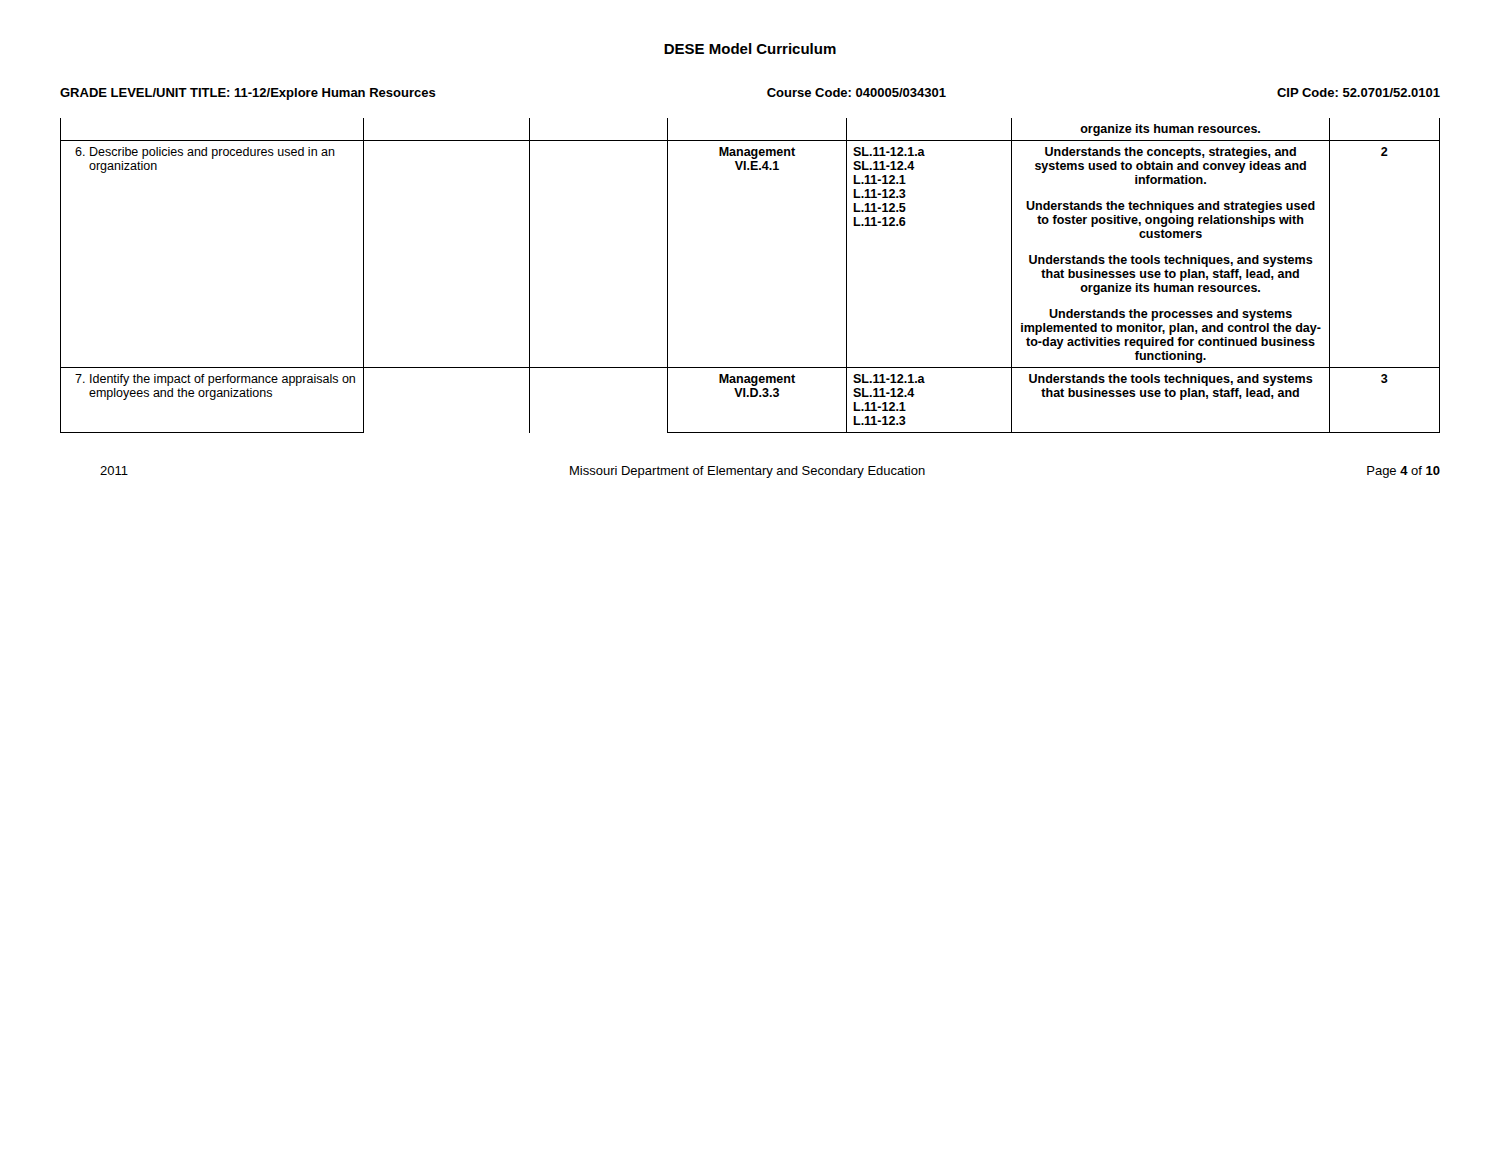DESE Model Curriculum
GRADE LEVEL/UNIT TITLE: 11-12/Explore Human Resources
Course Code: 040005/034301
CIP Code: 52.0701/52.0101
| | | | | | organize its human resources. | |
| Describe policies and procedures used in an organization | | | Management VI.E.4.1 | SL.11-12.1.a SL.11-12.4 L.11-12.1 L.11-12.3 L.11-12.5 L.11-12.6 | Understands the concepts, strategies, and systems used to obtain and convey ideas and information. Understands the techniques and strategies used to foster positive, ongoing relationships with customers Understands the tools techniques, and systems that businesses use to plan, staff, lead, and organize its human resources. Understands the processes and systems implemented to monitor, plan, and control the day-to-day activities required for continued business functioning. | 2 |
| Identify the impact of performance appraisals on employees and the organizations | | | Management VI.D.3.3 | SL.11-12.1.a SL.11-12.4 L.11-12.1 L.11-12.3 | Understands the tools techniques, and systems that businesses use to plan, staff, lead, and | 3 |
2011
Missouri Department of Elementary and Secondary Education
Page 4 of 10